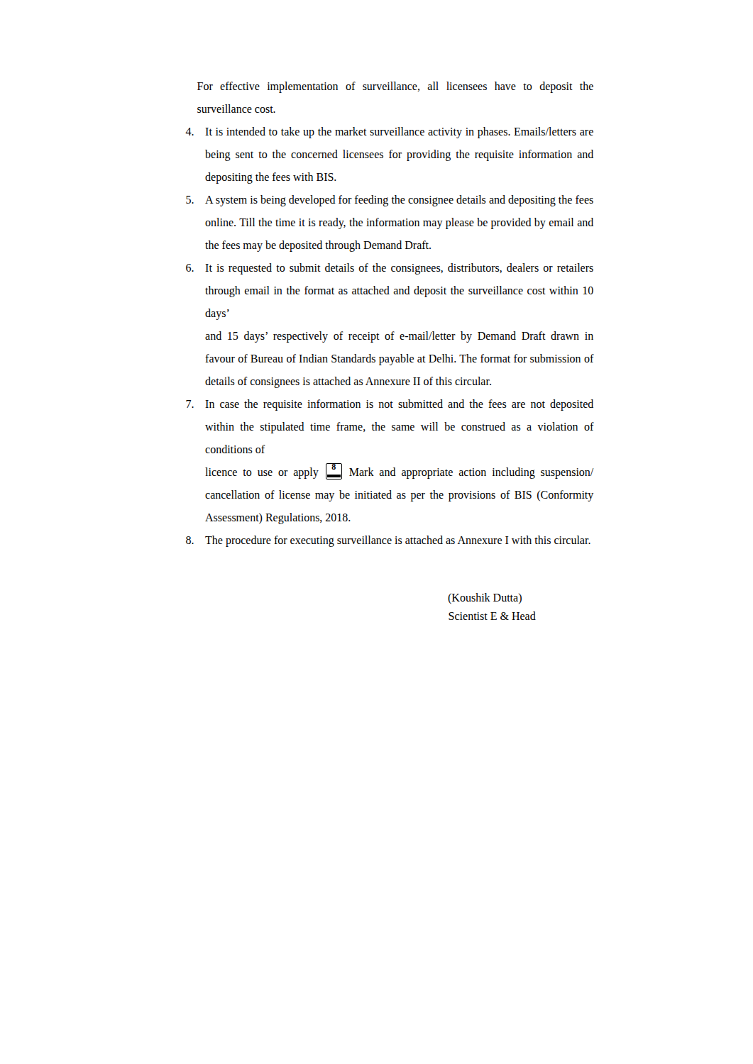For effective implementation of surveillance, all licensees have to deposit the surveillance cost.
It is intended to take up the market surveillance activity in phases. Emails/letters are being sent to the concerned licensees for providing the requisite information and depositing the fees with BIS.
A system is being developed for feeding the consignee details and depositing the fees online. Till the time it is ready, the information may please be provided by email and the fees may be deposited through Demand Draft.
It is requested to submit details of the consignees, distributors, dealers or retailers through email in the format as attached and deposit the surveillance cost within 10 days’
and 15 days’ respectively of receipt of e-mail/letter by Demand Draft drawn in favour of Bureau of Indian Standards payable at Delhi. The format for submission of details of consignees is attached as Annexure II of this circular.
In case the requisite information is not submitted and the fees are not deposited within the stipulated time frame, the same will be construed as a violation of conditions of
licence to use or apply Mark and appropriate action including suspension/ cancellation of license may be initiated as per the provisions of BIS (Conformity Assessment) Regulations, 2018.
The procedure for executing surveillance is attached as Annexure I with this circular.
(Koushik Dutta)
Scientist E & Head